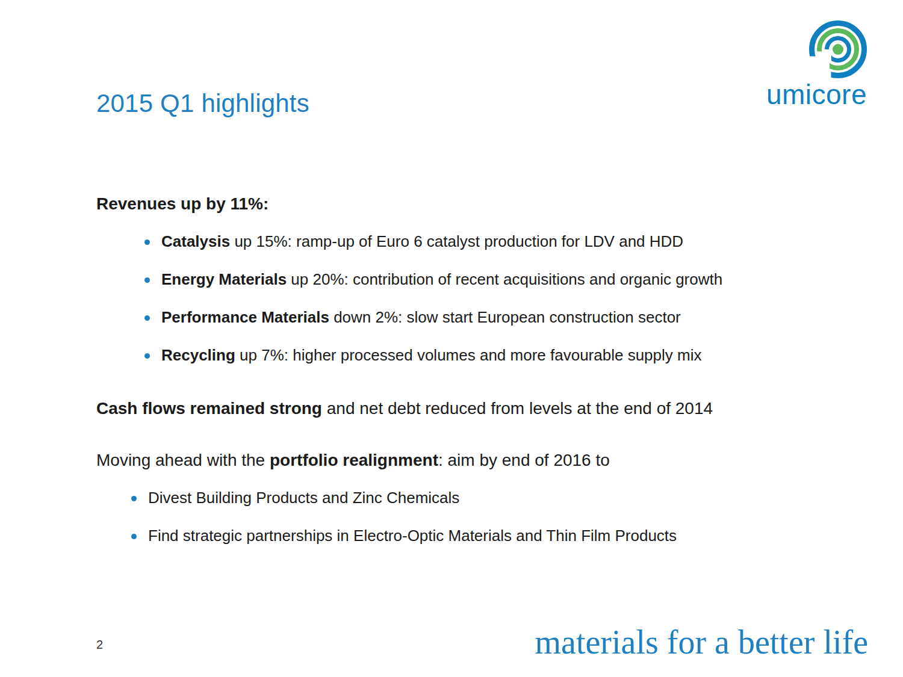umicore
2015 Q1 highlights
Revenues up by 11%:
Catalysis up 15%: ramp-up of Euro 6 catalyst production for LDV and HDD
Energy Materials up 20%: contribution of recent acquisitions and organic growth
Performance Materials down 2%: slow start European construction sector
Recycling up 7%: higher processed volumes and more favourable supply mix
Cash flows remained strong and net debt reduced from levels at the end of 2014
Moving ahead with the portfolio realignment: aim by end of 2016 to
Divest Building Products and Zinc Chemicals
Find strategic partnerships in Electro-Optic Materials and Thin Film Products
2
materials for a better life